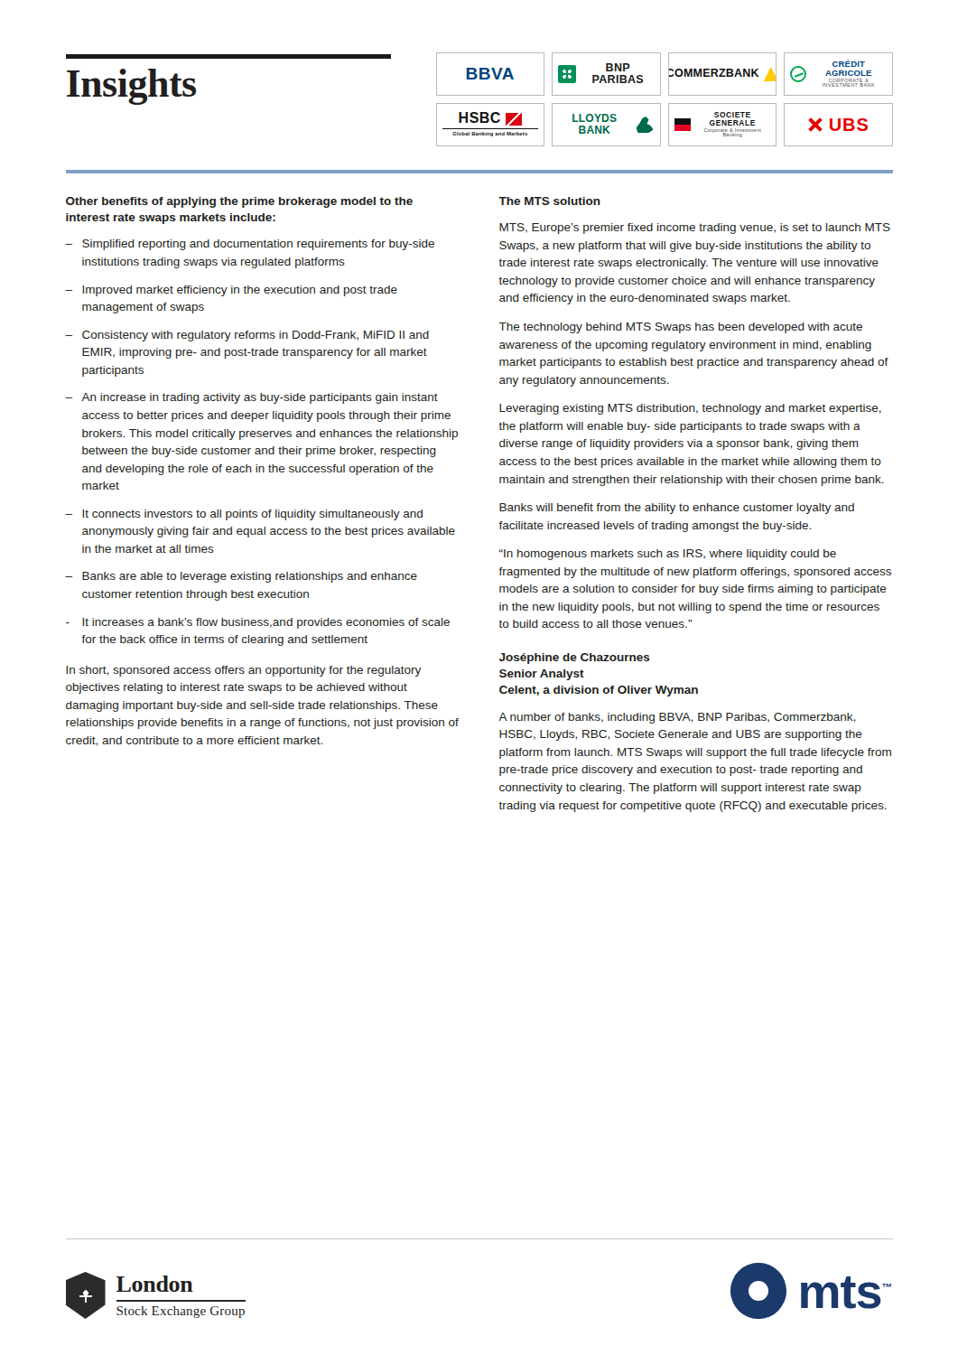Insights
BBVA
BNP PARIBAS
COMMERZBANK
CRÉDIT AGRICOLECORPORATE & INVESTMENT BANK
HSBC
Global Banking and Markets
LLOYDS BANK
SOCIETE GENERALECorporate & Investment Banking
UBS
Other benefits of applying the prime brokerage model to the interest rate swaps markets include:
Simplified reporting and documentation requirements for buy-side institutions trading swaps via regulated platforms
Improved market efficiency in the execution and post trade management of swaps
Consistency with regulatory reforms in Dodd-Frank, MiFID II and EMIR, improving pre- and post-trade transparency for all market participants
An increase in trading activity as buy-side participants gain instant access to better prices and deeper liquidity pools through their prime brokers. This model critically preserves and enhances the relationship between the buy-side customer and their prime broker, respecting and developing the role of each in the successful operation of the market
It connects investors to all points of liquidity simultaneously and anonymously giving fair and equal access to the best prices available in the market at all times
Banks are able to leverage existing relationships and enhance customer retention through best execution
It increases a bank’s flow business,and provides economies of scale for the back office in terms of clearing and settlement
In short, sponsored access offers an opportunity for the regulatory objectives relating to interest rate swaps to be achieved without damaging important buy-side and sell-side trade relationships. These relationships provide benefits in a range of functions, not just provision of credit, and contribute to a more efficient market.
The MTS solution
MTS, Europe’s premier fixed income trading venue, is set to launch MTS Swaps, a new platform that will give buy-side institutions the ability to trade interest rate swaps electronically. The venture will use innovative technology to provide customer choice and will enhance transparency and efficiency in the euro-denominated swaps market.
The technology behind MTS Swaps has been developed with acute awareness of the upcoming regulatory environment in mind, enabling market participants to establish best practice and transparency ahead of any regulatory announcements.
Leveraging existing MTS distribution, technology and market expertise, the platform will enable buy- side participants to trade swaps with a diverse range of liquidity providers via a sponsor bank, giving them access to the best prices available in the market while allowing them to maintain and strengthen their relationship with their chosen prime bank.
Banks will benefit from the ability to enhance customer loyalty and facilitate increased levels of trading amongst the buy-side.
“In homogenous markets such as IRS, where liquidity could be fragmented by the multitude of new platform offerings, sponsored access models are a solution to consider for buy side firms aiming to participate in the new liquidity pools, but not willing to spend the time or resources to build access to all those venues.”
Joséphine de Chazournes Senior Analyst Celent, a division of Oliver Wyman
A number of banks, including BBVA, BNP Paribas, Commerzbank, HSBC, Lloyds, RBC, Societe Generale and UBS are supporting the platform from launch. MTS Swaps will support the full trade lifecycle from pre-trade price discovery and execution to post- trade reporting and connectivity to clearing. The platform will support interest rate swap trading via request for competitive quote (RFCQ) and executable prices.
London
Stock Exchange Group
mts™